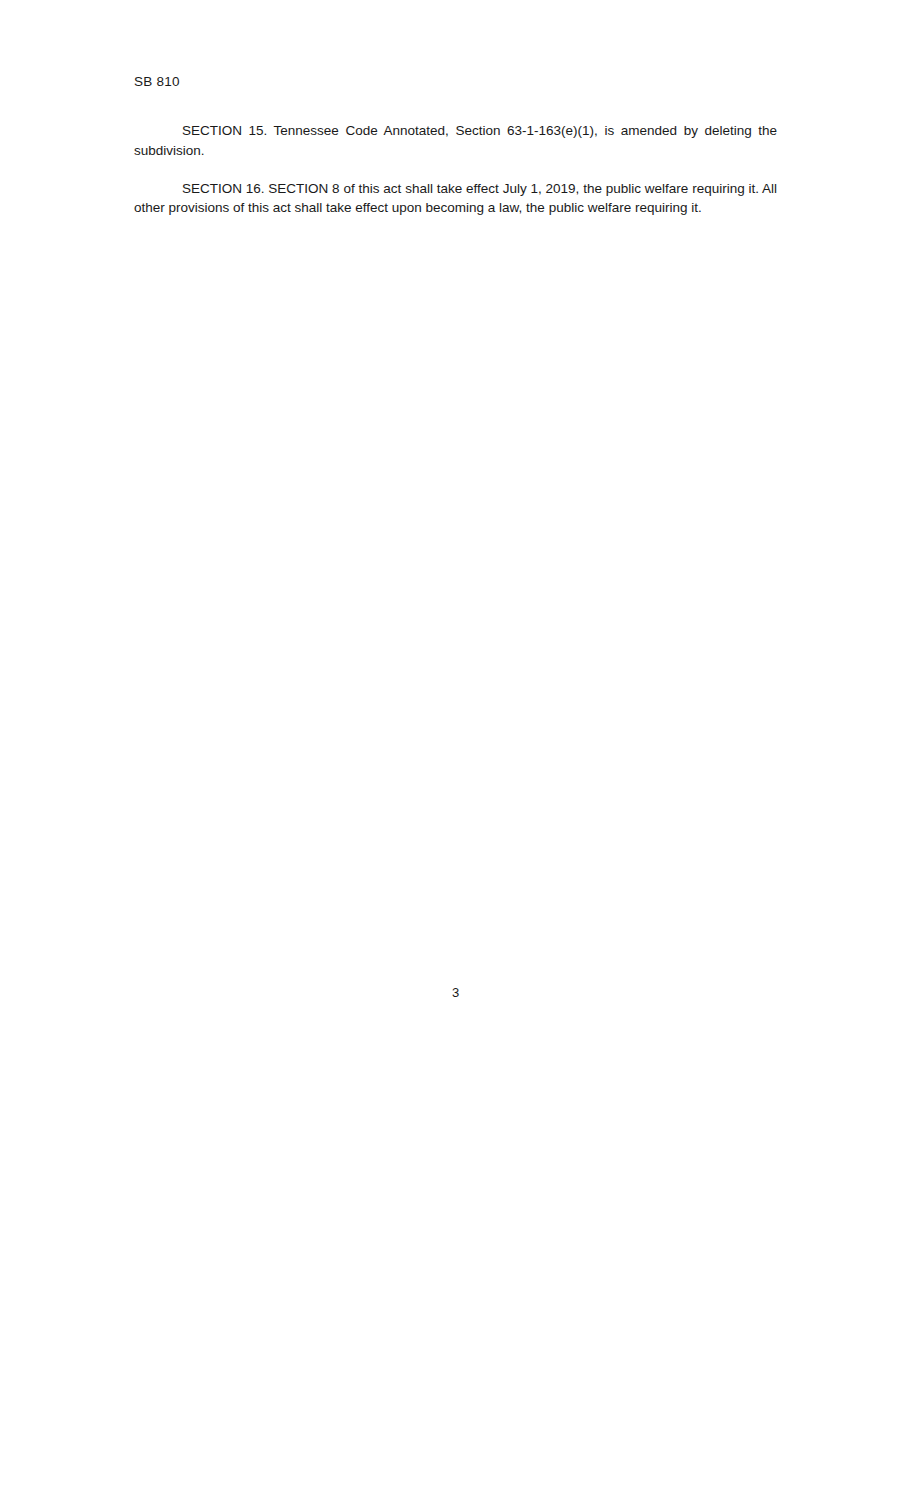SB 810
SECTION 15. Tennessee Code Annotated, Section 63-1-163(e)(1), is amended by deleting the subdivision.
SECTION 16. SECTION 8 of this act shall take effect July 1, 2019, the public welfare requiring it. All other provisions of this act shall take effect upon becoming a law, the public welfare requiring it.
3